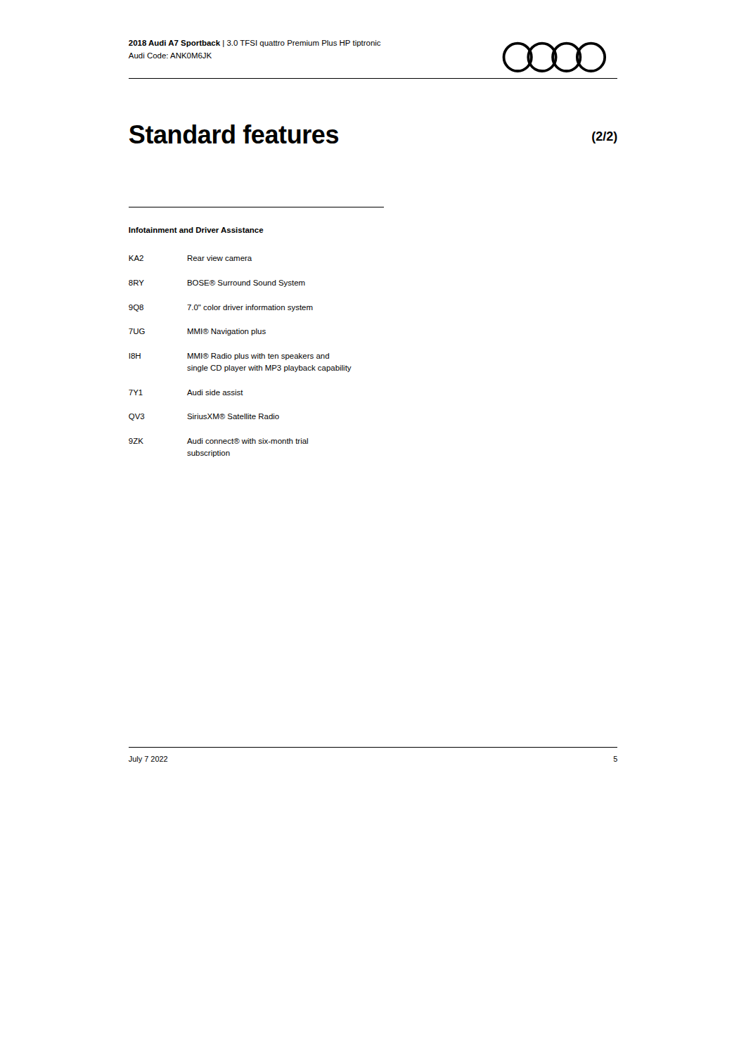2018 Audi A7 Sportback | 3.0 TFSI quattro Premium Plus HP tiptronic
Audi Code: ANK0M6JK
Standard features
(2/2)
Infotainment and Driver Assistance
| KA2 | Rear view camera |
| 8RY | BOSE® Surround Sound System |
| 9Q8 | 7.0" color driver information system |
| 7UG | MMI® Navigation plus |
| I8H | MMI® Radio plus with ten speakers and single CD player with MP3 playback capability |
| 7Y1 | Audi side assist |
| QV3 | SiriusXM® Satellite Radio |
| 9ZK | Audi connect® with six-month trial subscription |
July 7 2022 5